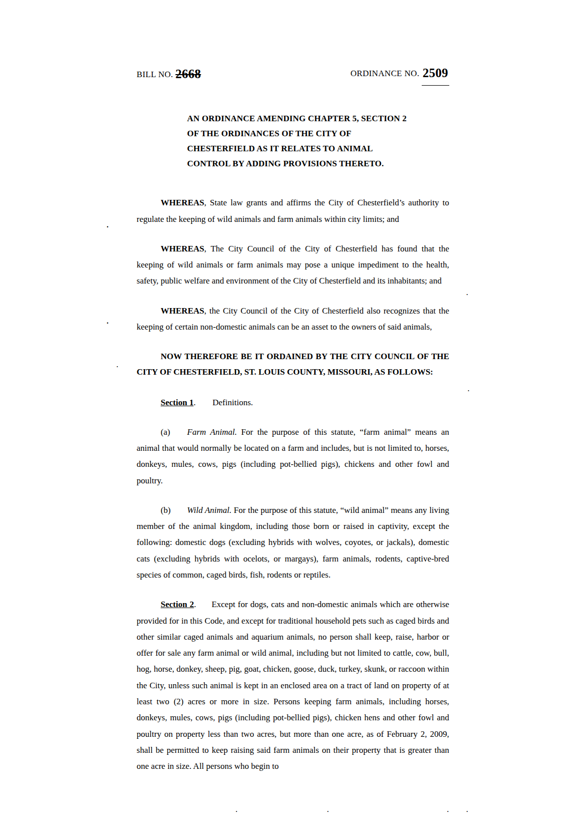. . · · · · · · ·
BILL NO. 2668
ORDINANCE NO. 2509
An Ordinance Amending Chapter 5, Section 2 of the Ordinances of the City of Chesterfield as it Relates to Animal Control by Adding Provisions Thereto.
WHEREAS, State law grants and affirms the City of Chesterfield’s authority to regulate the keeping of wild animals and farm animals within city limits; and
WHEREAS, The City Council of the City of Chesterfield has found that the keeping of wild animals or farm animals may pose a unique impediment to the health, safety, public welfare and environment of the City of Chesterfield and its inhabitants; and
WHEREAS, the City Council of the City of Chesterfield also recognizes that the keeping of certain non-domestic animals can be an asset to the owners of said animals,
Now therefore be it ordained by the City Council of the City of Chesterfield, St. Louis County, Missouri, as follows:
Section 1.Definitions.
(a) Farm Animal. For the purpose of this statute, “farm animal” means an animal that would normally be located on a farm and includes, but is not limited to, horses, donkeys, mules, cows, pigs (including pot-bellied pigs), chickens and other fowl and poultry.
(b) Wild Animal. For the purpose of this statute, “wild animal” means any living member of the animal kingdom, including those born or raised in captivity, except the following: domestic dogs (excluding hybrids with wolves, coyotes, or jackals), domestic cats (excluding hybrids with ocelots, or margays), farm animals, rodents, captive-bred species of common, caged birds, fish, rodents or reptiles.
Section 2. Except for dogs, cats and non-domestic animals which are otherwise provided for in this Code, and except for traditional household pets such as caged birds and other similar caged animals and aquarium animals, no person shall keep, raise, harbor or offer for sale any farm animal or wild animal, including but not limited to cattle, cow, bull, hog, horse, donkey, sheep, pig, goat, chicken, goose, duck, turkey, skunk, or raccoon within the City, unless such animal is kept in an enclosed area on a tract of land on property of at least two (2) acres or more in size. Persons keeping farm animals, including horses, donkeys, mules, cows, pigs (including pot-bellied pigs), chicken hens and other fowl and poultry on property less than two acres, but more than one acre, as of February 2, 2009, shall be permitted to keep raising said farm animals on their property that is greater than one acre in size. All persons who begin to